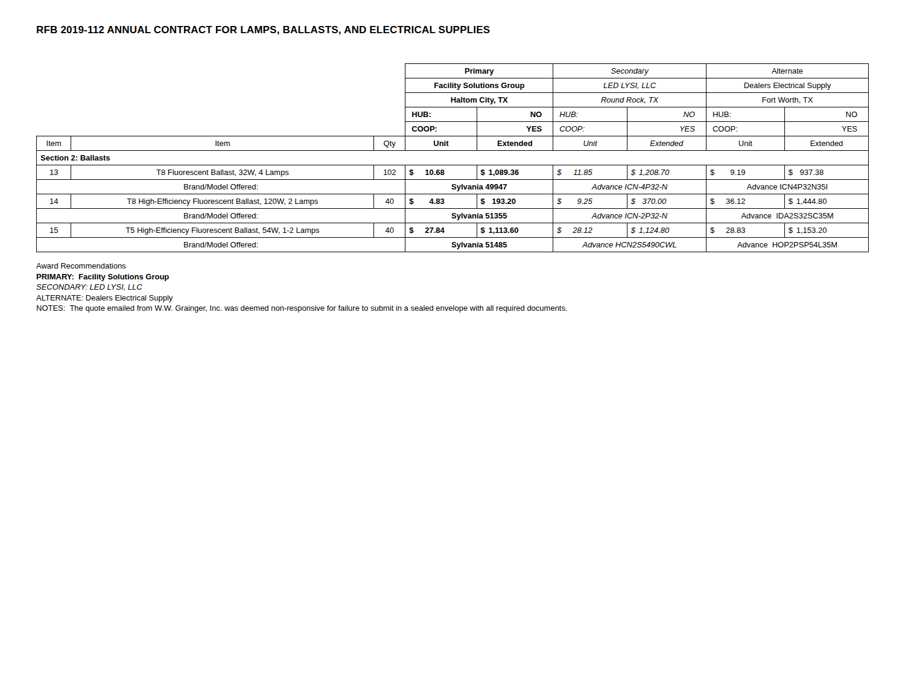RFB 2019-112 ANNUAL CONTRACT FOR LAMPS, BALLASTS, AND ELECTRICAL SUPPLIES
| | Primary | Secondary | Alternate |
| | Facility Solutions Group | LED LYSI, LLC | Dealers Electrical Supply |
| | Haltom City, TX | Round Rock, TX | Fort Worth, TX |
| | HUB: | NO | HUB: | NO | HUB: | NO |
| | COOP: | YES | COOP: | YES | COOP: | YES |
| Item | Item | Qty | Unit | Extended | Unit | Extended | Unit | Extended |
| Section 2: Ballasts |
| 13 | T8 Fluorescent Ballast, 32W, 4 Lamps | 102 | $ 10.68 | $ 1,089.36 | $ 11.85 | $ 1,208.70 | $ 9.19 | $ 937.38 |
| Brand/Model Offered: | Sylvania 49947 | Advance ICN-4P32-N | Advance ICN4P32N35I |
| 14 | T8 High-Efficiency Fluorescent Ballast, 120W, 2 Lamps | 40 | $ 4.83 | $ 193.20 | $ 9.25 | $ 370.00 | $ 36.12 | $ 1,444.80 |
| Brand/Model Offered: | Sylvania 51355 | Advance ICN-2P32-N | Advance IDA2S32SC35M |
| 15 | T5 High-Efficiency Fluorescent Ballast, 54W, 1-2 Lamps | 40 | $ 27.84 | $ 1,113.60 | $ 28.12 | $ 1,124.80 | $ 28.83 | $ 1,153.20 |
| Brand/Model Offered: | Sylvania 51485 | Advance HCN2S5490CWL | Advance HOP2PSP54L35M |
Award Recommendations
PRIMARY: Facility Solutions Group
SECONDARY: LED LYSI, LLC
ALTERNATE: Dealers Electrical Supply
NOTES: The quote emailed from W.W. Grainger, Inc. was deemed non-responsive for failure to submit in a sealed envelope with all required documents.